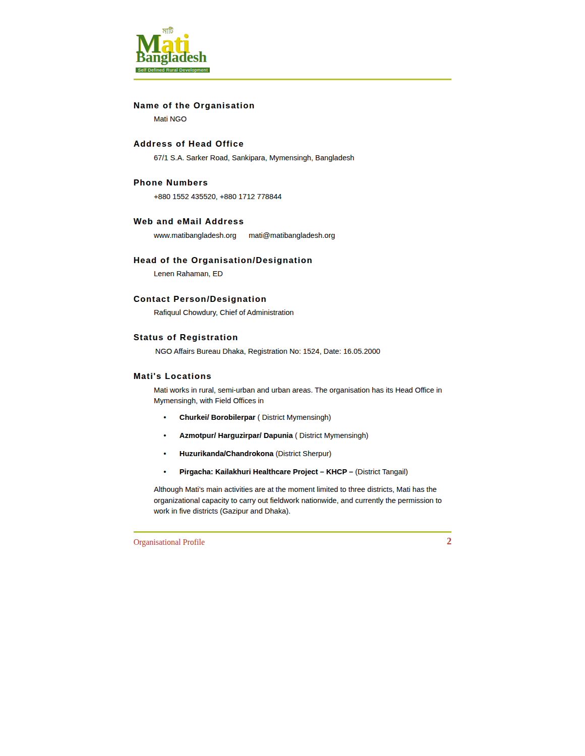মাটি Mati Bangladesh Self Defined Rural Development
Name of the Organisation
Mati NGO
Address of Head Office
67/1 S.A. Sarker Road, Sankipara, Mymensingh, Bangladesh
Phone Numbers
+880 1552 435520, +880 1712 778844
Web and eMail Address
www.matibangladesh.org mati@matibangladesh.org
Head of the Organisation/Designation
Lenen Rahaman, ED
Contact Person/Designation
Rafiquul Chowdury, Chief of Administration
Status of Registration
NGO Affairs Bureau Dhaka, Registration No: 1524, Date: 16.05.2000
Mati's Locations
Mati works in rural, semi-urban and urban areas. The organisation has its Head Office in
Mymensingh, with Field Offices in
Churkei/ Borobilerpar ( District Mymensingh)
Azmotpur/ Harguzirpar/ Dapunia ( District Mymensingh)
Huzurikanda/Chandrokona (District Sherpur)
Pirgacha: Kailakhuri Healthcare Project – KHCP – (District Tangail)
Although Mati’s main activities are at the moment limited to three districts, Mati has the organizational capacity to carry out fieldwork nationwide, and currently the permission to work in five districts (Gazipur and Dhaka).
Organisational Profile 2